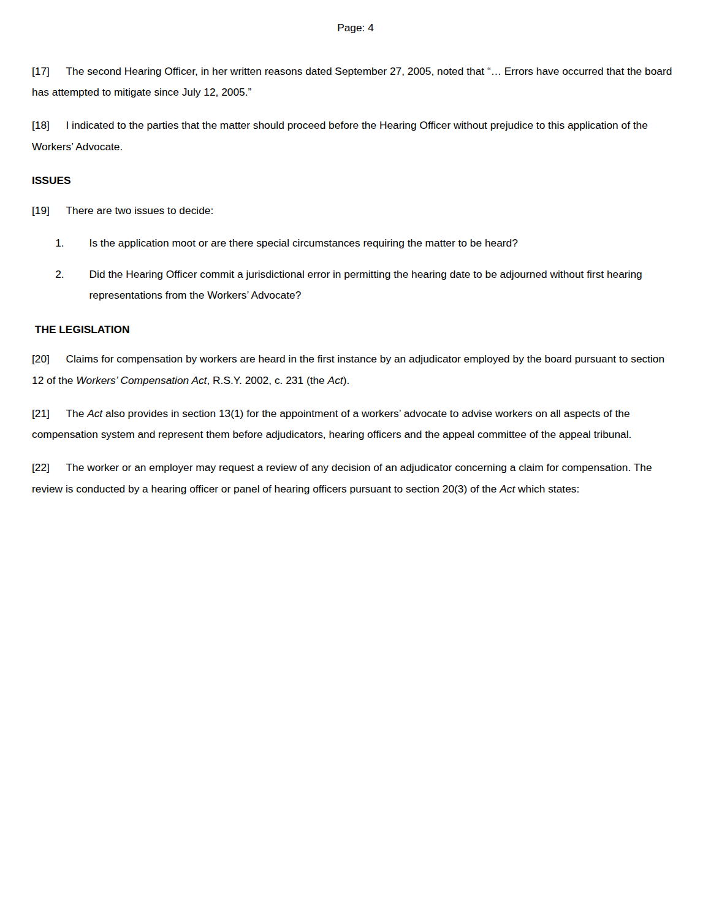Page: 4
[17] The second Hearing Officer, in her written reasons dated September 27, 2005, noted that “… Errors have occurred that the board has attempted to mitigate since July 12, 2005.”
[18] I indicated to the parties that the matter should proceed before the Hearing Officer without prejudice to this application of the Workers’ Advocate.
ISSUES
[19] There are two issues to decide:
1. Is the application moot or are there special circumstances requiring the matter to be heard?
2. Did the Hearing Officer commit a jurisdictional error in permitting the hearing date to be adjourned without first hearing representations from the Workers’ Advocate?
THE LEGISLATION
[20] Claims for compensation by workers are heard in the first instance by an adjudicator employed by the board pursuant to section 12 of the Workers’ Compensation Act, R.S.Y. 2002, c. 231 (the Act).
[21] The Act also provides in section 13(1) for the appointment of a workers’ advocate to advise workers on all aspects of the compensation system and represent them before adjudicators, hearing officers and the appeal committee of the appeal tribunal.
[22] The worker or an employer may request a review of any decision of an adjudicator concerning a claim for compensation. The review is conducted by a hearing officer or panel of hearing officers pursuant to section 20(3) of the Act which states: